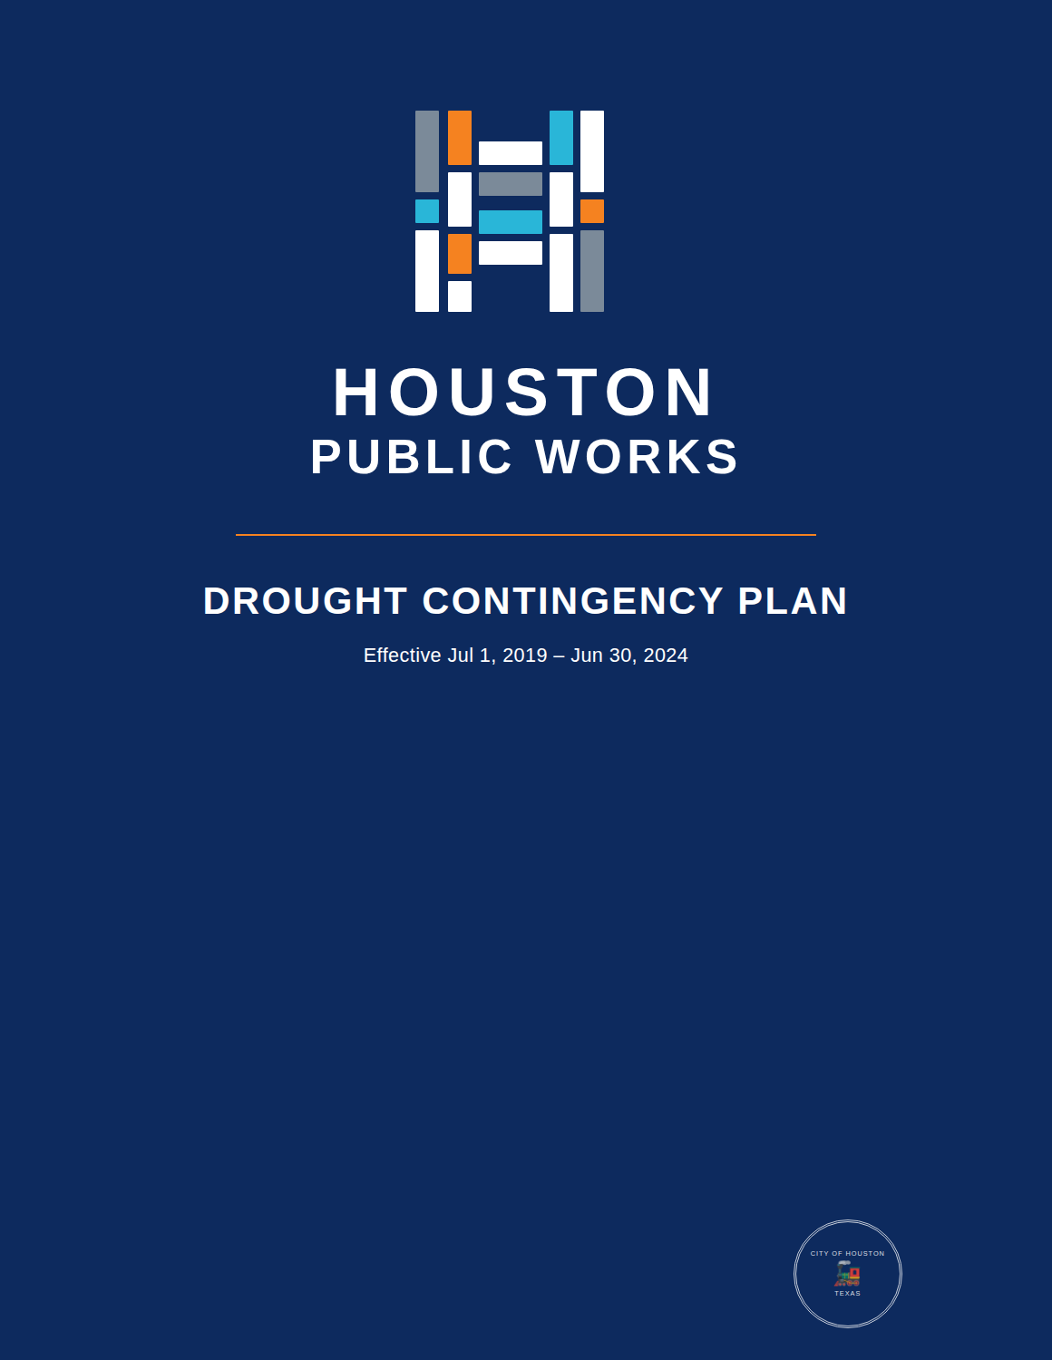HOUSTON
PUBLIC WORKS
DROUGHT CONTINGENCY PLAN
Effective Jul 1, 2019 – Jun 30, 2024
CITY OF HOUSTON
🚂
TEXAS